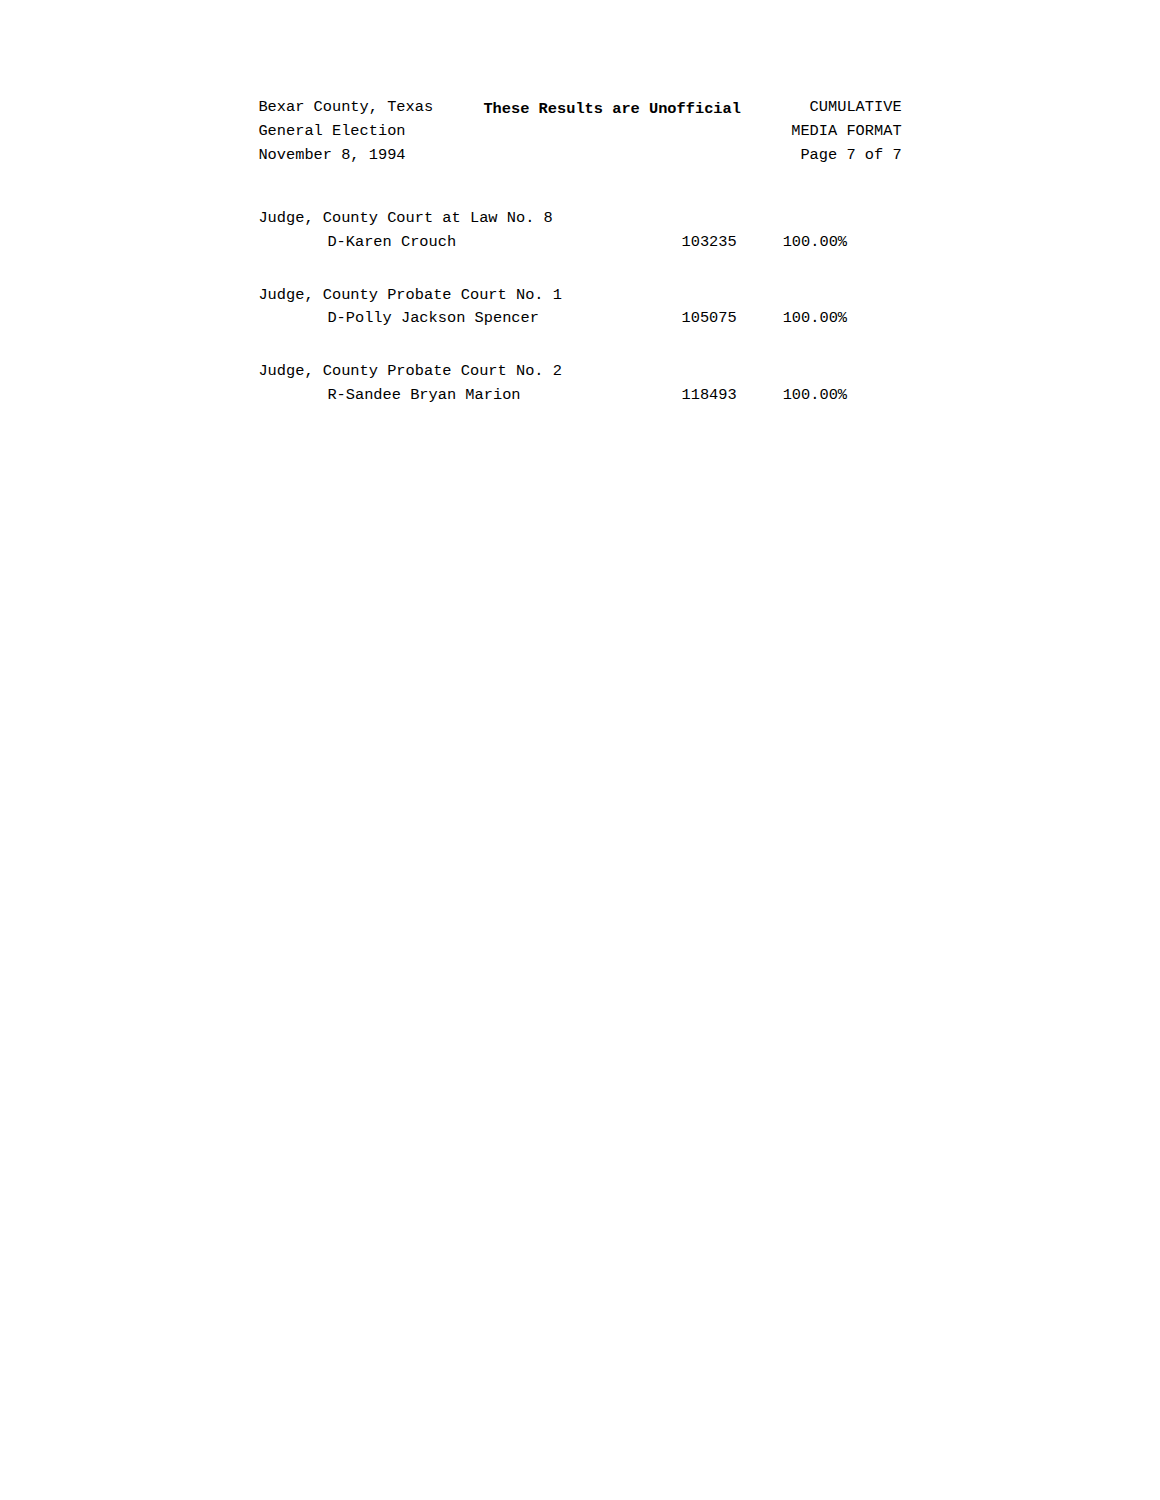Bexar County, Texas General Election November 8, 1994
These Results are Unofficial
CUMULATIVE MEDIA FORMAT Page 7 of 7
Judge, County Court at Law No. 8
D-Karen Crouch 103235 100.00%
Judge, County Probate Court No. 1
D-Polly Jackson Spencer 105075 100.00%
Judge, County Probate Court No. 2
R-Sandee Bryan Marion 118493 100.00%